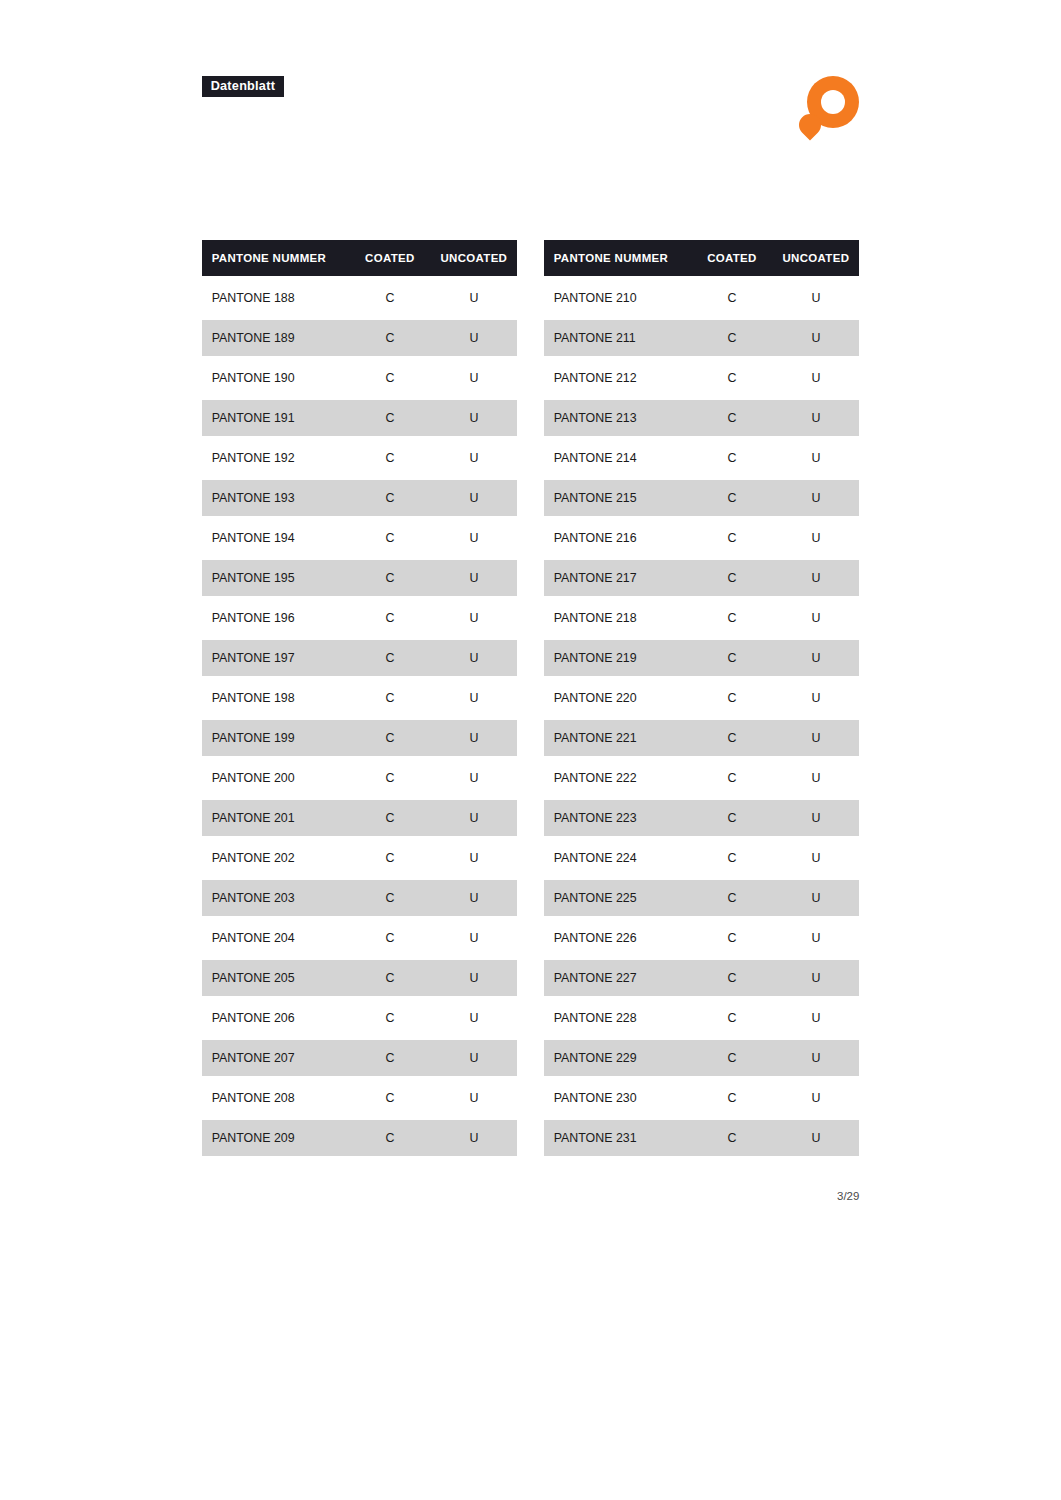Datenblatt
| Pantone Nummer | Coated | Uncoated |
| --- | --- | --- |
| PANTONE 188 | C | U |
| PANTONE 189 | C | U |
| PANTONE 190 | C | U |
| PANTONE 191 | C | U |
| PANTONE 192 | C | U |
| PANTONE 193 | C | U |
| PANTONE 194 | C | U |
| PANTONE 195 | C | U |
| PANTONE 196 | C | U |
| PANTONE 197 | C | U |
| PANTONE 198 | C | U |
| PANTONE 199 | C | U |
| PANTONE 200 | C | U |
| PANTONE 201 | C | U |
| PANTONE 202 | C | U |
| PANTONE 203 | C | U |
| PANTONE 204 | C | U |
| PANTONE 205 | C | U |
| PANTONE 206 | C | U |
| PANTONE 207 | C | U |
| PANTONE 208 | C | U |
| PANTONE 209 | C | U |
| Pantone Nummer | Coated | Uncoated |
| --- | --- | --- |
| PANTONE 210 | C | U |
| PANTONE 211 | C | U |
| PANTONE 212 | C | U |
| PANTONE 213 | C | U |
| PANTONE 214 | C | U |
| PANTONE 215 | C | U |
| PANTONE 216 | C | U |
| PANTONE 217 | C | U |
| PANTONE 218 | C | U |
| PANTONE 219 | C | U |
| PANTONE 220 | C | U |
| PANTONE 221 | C | U |
| PANTONE 222 | C | U |
| PANTONE 223 | C | U |
| PANTONE 224 | C | U |
| PANTONE 225 | C | U |
| PANTONE 226 | C | U |
| PANTONE 227 | C | U |
| PANTONE 228 | C | U |
| PANTONE 229 | C | U |
| PANTONE 230 | C | U |
| PANTONE 231 | C | U |
3/29